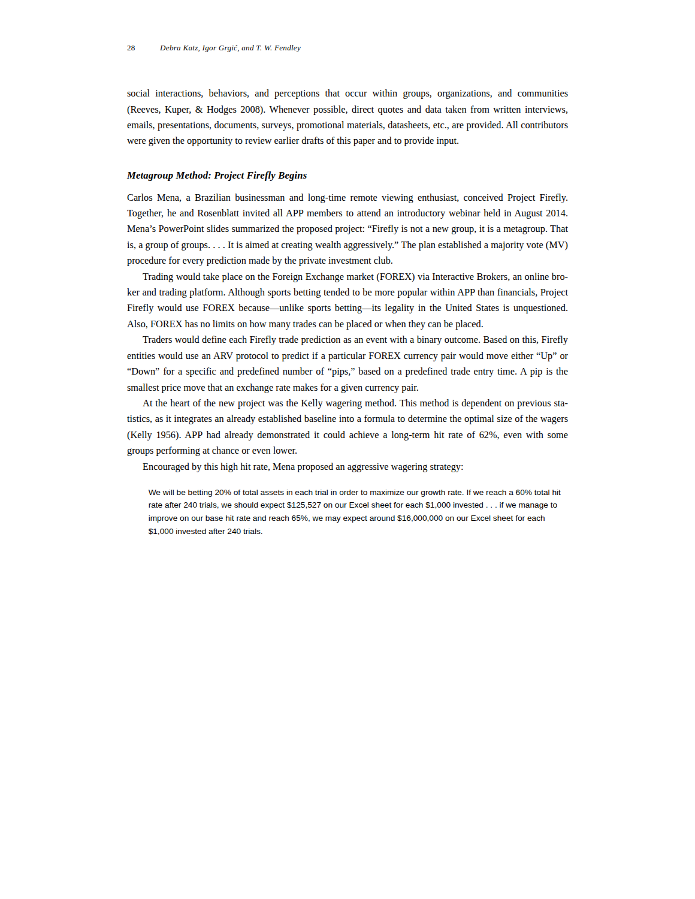28 Debra Katz, Igor Grgić, and T. W. Fendley
social interactions, behaviors, and perceptions that occur within groups, organizations, and communities (Reeves, Kuper, & Hodges 2008). Whenever possible, direct quotes and data taken from written interviews, emails, presentations, documents, surveys, promotional materials, datasheets, etc., are provided. All contributors were given the opportunity to review earlier drafts of this paper and to provide input.
Metagroup Method: Project Firefly Begins
Carlos Mena, a Brazilian businessman and long-time remote viewing enthusiast, conceived Project Firefly. Together, he and Rosenblatt invited all APP members to attend an introductory webinar held in August 2014. Mena’s PowerPoint slides summarized the proposed project: “Firefly is not a new group, it is a metagroup. That is, a group of groups. . . . It is aimed at creating wealth aggressively.” The plan established a majority vote (MV) procedure for every prediction made by the private investment club.
Trading would take place on the Foreign Exchange market (FOREX) via Interactive Brokers, an online broker and trading platform. Although sports betting tended to be more popular within APP than financials, Project Firefly would use FOREX because—unlike sports betting—its legality in the United States is unquestioned. Also, FOREX has no limits on how many trades can be placed or when they can be placed.
Traders would define each Firefly trade prediction as an event with a binary outcome. Based on this, Firefly entities would use an ARV protocol to predict if a particular FOREX currency pair would move either “Up” or “Down” for a specific and predefined number of “pips,” based on a predefined trade entry time. A pip is the smallest price move that an exchange rate makes for a given currency pair.
At the heart of the new project was the Kelly wagering method. This method is dependent on previous statistics, as it integrates an already established baseline into a formula to determine the optimal size of the wagers (Kelly 1956). APP had already demonstrated it could achieve a long-term hit rate of 62%, even with some groups performing at chance or even lower.
Encouraged by this high hit rate, Mena proposed an aggressive wagering strategy:
We will be betting 20% of total assets in each trial in order to maximize our growth rate. If we reach a 60% total hit rate after 240 trials, we should expect $125,527 on our Excel sheet for each $1,000 invested . . . if we manage to improve on our base hit rate and reach 65%, we may expect around $16,000,000 on our Excel sheet for each $1,000 invested after 240 trials.